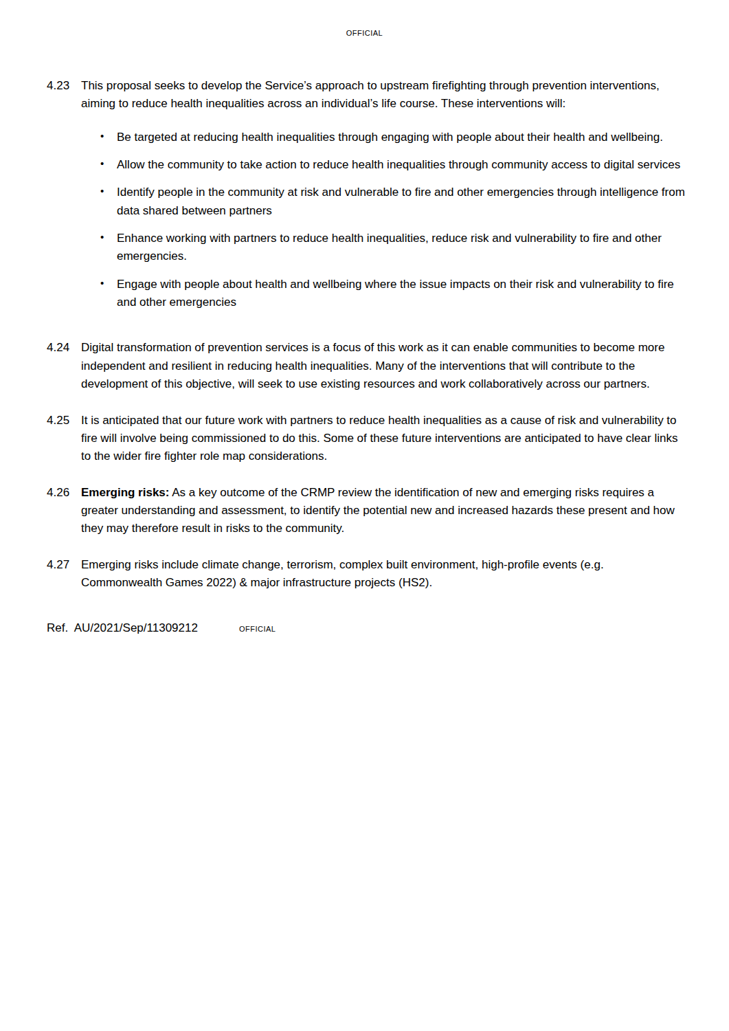OFFICIAL
4.23
This proposal seeks to develop the Service’s approach to upstream firefighting through prevention interventions, aiming to reduce health inequalities across an individual’s life course. These interventions will:
Be targeted at reducing health inequalities through engaging with people about their health and wellbeing.
Allow the community to take action to reduce health inequalities through community access to digital services
Identify people in the community at risk and vulnerable to fire and other emergencies through intelligence from data shared between partners
Enhance working with partners to reduce health inequalities, reduce risk and vulnerability to fire and other emergencies.
Engage with people about health and wellbeing where the issue impacts on their risk and vulnerability to fire and other emergencies
4.24
Digital transformation of prevention services is a focus of this work as it can enable communities to become more independent and resilient in reducing health inequalities. Many of the interventions that will contribute to the development of this objective, will seek to use existing resources and work collaboratively across our partners.
4.25
It is anticipated that our future work with partners to reduce health inequalities as a cause of risk and vulnerability to fire will involve being commissioned to do this. Some of these future interventions are anticipated to have clear links to the wider fire fighter role map considerations.
4.26
Emerging risks: As a key outcome of the CRMP review the identification of new and emerging risks requires a greater understanding and assessment, to identify the potential new and increased hazards these present and how they may therefore result in risks to the community.
4.27
Emerging risks include climate change, terrorism, complex built environment, high-profile events (e.g. Commonwealth Games 2022) & major infrastructure projects (HS2).
Ref. AU/2021/Sep/11309212
OFFICIAL